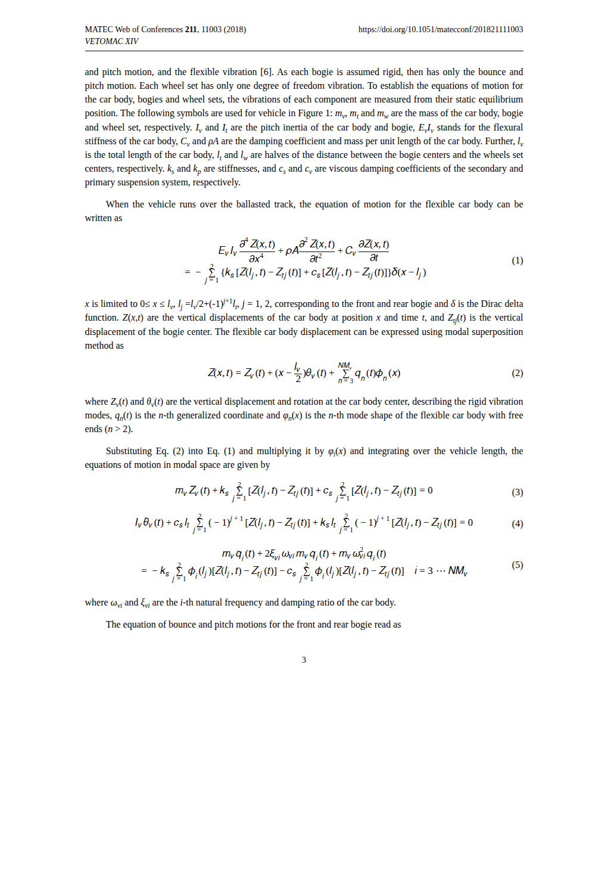MATEC Web of Conferences 211, 11003 (2018)
VETOMAC XIV
https://doi.org/10.1051/matecconf/201821111003
and pitch motion, and the flexible vibration [6]. As each bogie is assumed rigid, then has only the bounce and pitch motion. Each wheel set has only one degree of freedom vibration. To establish the equations of motion for the car body, bogies and wheel sets, the vibrations of each component are measured from their static equilibrium position. The following symbols are used for vehicle in Figure 1: mv, mt and mw are the mass of the car body, bogie and wheel set, respectively. Iv and It are the pitch inertia of the car body and bogie, EvIv stands for the flexural stiffness of the car body, Cv and ρA are the damping coefficient and mass per unit length of the car body. Further, lv is the total length of the car body, lt and lw are halves of the distance between the bogie centers and the wheels set centers, respectively. ks and kp are stiffnesses, and cs and cv are viscous damping coefficients of the secondary and primary suspension system, respectively.
When the vehicle runs over the ballasted track, the equation of motion for the flexible car body can be written as
(1)
Ev Iv ∂4Z(x,t) ∂x4 + ρA ∂2Z(x,t) ∂t2 + Cv ∂Z(x,t) ∂t
= − ∑ j=1 2 { ks [ Z(lj,t) − Ztj(t) ] + cs [ Ż(lj,t) − Żtj(t) ] } δ(x−lj)
x is limited to 0≤ x ≤ lv, lj =lv/2+(-1)j+1lt, j = 1, 2, corresponding to the front and rear bogie and δ is the Dirac delta function. Z(x,t) are the vertical displacements of the car body at position x and time t, and Ztj(t) is the vertical displacement of the bogie center. The flexible car body displacement can be expressed using modal superposition method as
(2)
Z(x,t) = Zv(t) + ( x− lv2 ) θv(t) + ∑ n=3 NMv qn(t) ϕn(x)
where Zv(t) and θv(t) are the vertical displacement and rotation at the car body center, describing the rigid vibration modes, qn(t) is the n-th generalized coordinate and φn(x) is the n-th mode shape of the flexible car body with free ends (n > 2).
Substituting Eq. (2) into Eq. (1) and multiplying it by φi(x) and integrating over the vehicle length, the equations of motion in modal space are given by
(3)
mv Z̈v (t) + ks ∑j=12 [ Z(lj,t) − Ztj(t) ] + cs ∑j=12 [ Ż(lj,t) − Żtj(t) ] =0
(4)
Iv θ̈v (t) + cslt ∑j=12 (−1)j+1 [ Ż(lj,t) − Żtj(t) ] + kslt ∑j=12 (−1)j+1 [ Z(lj,t) − Ztj(t) ] =0
(5)
mv q̈i (t) + 2 ξvi ωvi mv q̇i (t) + mv ωvi2 qi (t)
= − ks ∑j=12 ϕi(lj) [ Z(lj,t) − Ztj(t) ] − cs ∑j=12 ϕi(lj) [ Ż(lj,t) − Żtj(t) ] i=3⋯NMv
where ωvi and ξvi are the i-th natural frequency and damping ratio of the car body.
The equation of bounce and pitch motions for the front and rear bogie read as
3